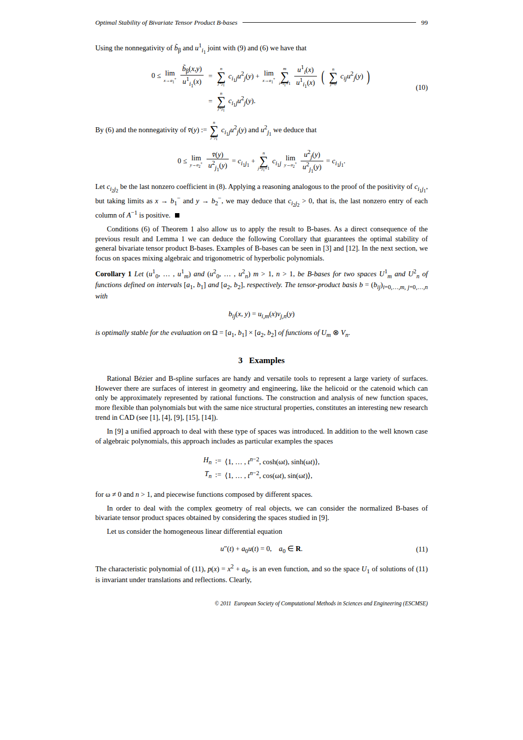Optimal Stability of Bivariate Tensor Product B-bases 99
Using the nonnegativity of b̃β and u1i1 joint with (9) and (6) we have that
| 0 ≤ lim x → a 1 + b̃ β ( x , y ) u 1 i 1 ( x ) | = | n ∑ j = j 1 c i 1 j u 2 j ( y ) + lim x → a 1 + m ∑ i = i 1 +1 u 1 i ( x ) u 1 i 1 ( x ) ( n ∑ j =0 c ij u 2 j ( y ) ) |
| | = | n ∑ j = j 1 c i 1 j u 2 j ( y ). |
(10)
By (6) and the nonnegativity of v̄(y) := n∑j=j1 ci1ju2j(y) and u2j1 we deduce that
0 ≤ lim y→a2+ v̄(y) u2j1(y) = ci1j1 + n∑j=j1+1 ci1j lim y→a2+ u2j(y) u2j1(y) = ci1j1.
Let ci2j2 be the last nonzero coefficient in (8). Applying a reasoning analogous to the proof of the positivity of ci1j1, but taking limits as x → b1− and y → b2−, we may deduce that ci2j2 > 0, that is, the last nonzero entry of each column of A−1 is positive.
Conditions (6) of Theorem 1 also allow us to apply the result to B-bases. As a direct consequence of the previous result and Lemma 1 we can deduce the following Corollary that guarantees the optimal stability of general bivariate tensor product B-bases. Examples of B-bases can be seen in [3] and [12]. In the next section, we focus on spaces mixing algebraic and trigonometric of hyperbolic polynomials.
Corollary 1 Let (u10, … , u1m) and (u20, … , u2n) m > 1, n > 1, be B-bases for two spaces U1m and U2n of functions defined on intervals [a1, b1] and [a2, b2], respectively. The tensor-product basis b = (bij)i=0,…,m, j=0,…,n with
bij(x, y) = ui,m(x)vj,n(y)
is optimally stable for the evaluation on Ω = [a1, b1] × [a2, b2] of functions of Um ⊗ Vn.
3 Examples
Rational Bézier and B-spline surfaces are handy and versatile tools to represent a large variety of surfaces. However there are surfaces of interest in geometry and engineering, like the helicoid or the catenoid which can only be approximately represented by rational functions. The construction and analysis of new function spaces, more flexible than polynomials but with the same nice structural properties, constitutes an interesting new research trend in CAD (see [1], [4], [9], [15], [14]).
In [9] a unified approach to deal with these type of spaces was introduced. In addition to the well known case of algebraic polynomials, this approach includes as particular examples the spaces
| H n | := | ⟨1, … , t n −2 , cosh(ω t ), sinh(ω t )⟩, |
| T n | := | ⟨1, … , t n −2 , cos(ω t ), sin(ω t )⟩, |
for ω ≠ 0 and n > 1, and piecewise functions composed by different spaces.
In order to deal with the complex geometry of real objects, we can consider the normalized B-bases of bivariate tensor product spaces obtained by considering the spaces studied in [9].
Let us consider the homogeneous linear differential equation
u″(t) + a0u(t) = 0, a0 ∈ R. (11)
The characteristic polynomial of (11), p(x) = x2 + a0, is an even function, and so the space U1 of solutions of (11) is invariant under translations and reflections. Clearly,
© 2011 European Society of Computational Methods in Sciences and Engineering (ESCMSE)